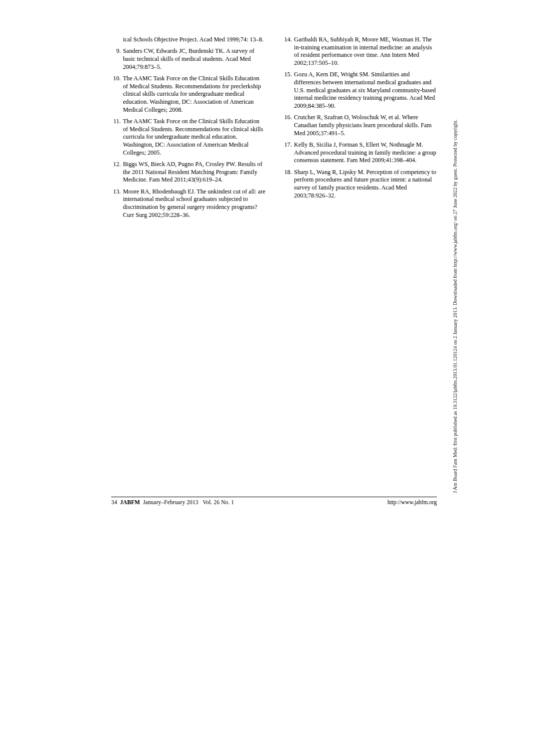J Am Board Fam Med: first published as 10.3122/jabfm.2013.01.120124 on 2 January 2013. Downloaded from http://www.jabfm.org/ on 27 June 2022 by guest. Protected by copyright.
ical Schools Objective Project. Acad Med 1999;74: 13–8.
9. Sanders CW, Edwards JC, Burdenski TK. A survey of basic technical skills of medical students. Acad Med 2004;79:873–5.
10. The AAMC Task Force on the Clinical Skills Education of Medical Students. Recommendations for preclerkship clinical skills curricula for undergraduate medical education. Washington, DC: Association of American Medical Colleges; 2008.
11. The AAMC Task Force on the Clinical Skills Education of Medical Students. Recommendations for clinical skills curricula for undergraduate medical education. Washington, DC: Association of American Medical Colleges; 2005.
12. Biggs WS, Bieck AD, Pugno PA, Crosley PW. Results of the 2011 National Resident Matching Program: Family Medicine. Fam Med 2011;43(9):619–24.
13. Moore RA, Rhodenbaugh EJ. The unkindest cut of all: are international medical school graduates subjected to discrimination by general surgery residency programs? Curr Surg 2002;59:228–36.
14. Garibaldi RA, Subhiyah R, Moore ME, Waxman H. The in-training examination in internal medicine: an analysis of resident performance over time. Ann Intern Med 2002;137:505–10.
15. Gozu A, Kern DE, Wright SM. Similarities and differences between international medical graduates and U.S. medical graduates at six Maryland community-based internal medicine residency training programs. Acad Med 2009;84:385–90.
16. Crutcher R, Szafran O, Woloschuk W, et al. Where Canadian family physicians learn procedural skills. Fam Med 2005;37:491–5.
17. Kelly B, Sicilia J, Forman S, Ellert W, Nothnagle M. Advanced procedural training in family medicine: a group consensus statement. Fam Med 2009;41:398–404.
18. Sharp L, Wang R, Lipsky M. Perception of competency to perform procedures and future practice intent: a national survey of family practice residents. Acad Med 2003;78:926–32.
34 JABFM January–February 2013 Vol. 26 No. 1
http://www.jabfm.org